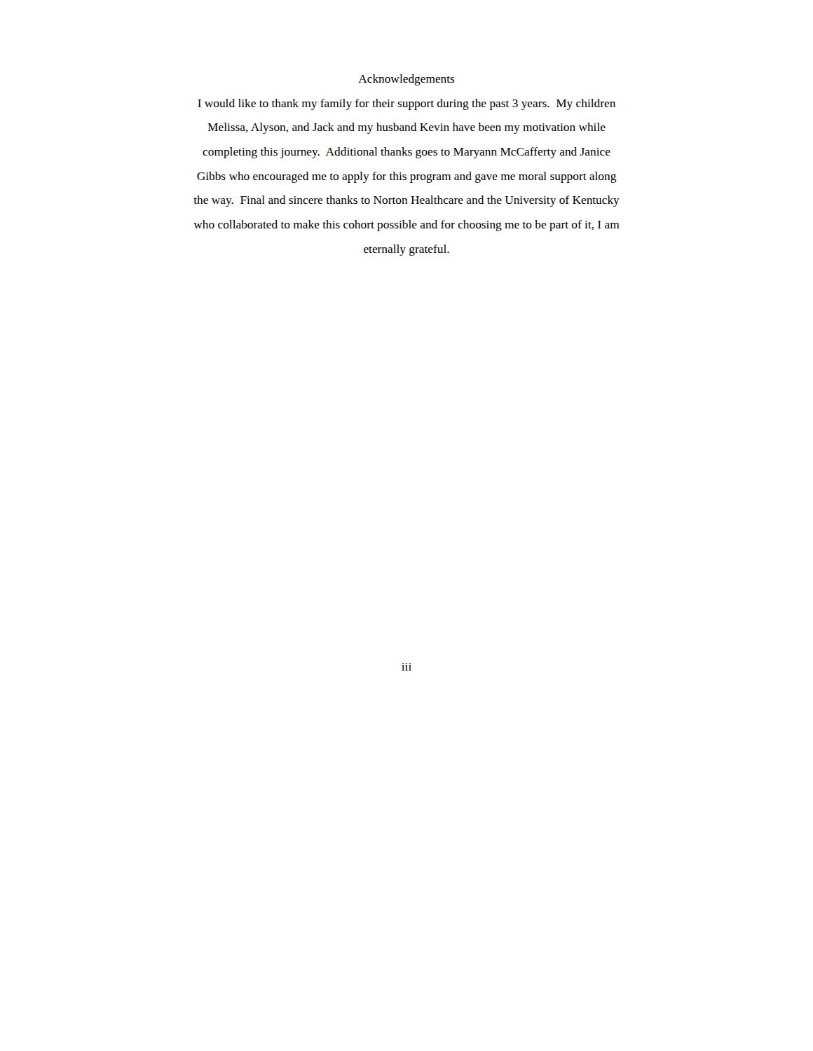Acknowledgements
I would like to thank my family for their support during the past 3 years. My children Melissa, Alyson, and Jack and my husband Kevin have been my motivation while completing this journey. Additional thanks goes to Maryann McCafferty and Janice Gibbs who encouraged me to apply for this program and gave me moral support along the way. Final and sincere thanks to Norton Healthcare and the University of Kentucky who collaborated to make this cohort possible and for choosing me to be part of it, I am eternally grateful.
iii